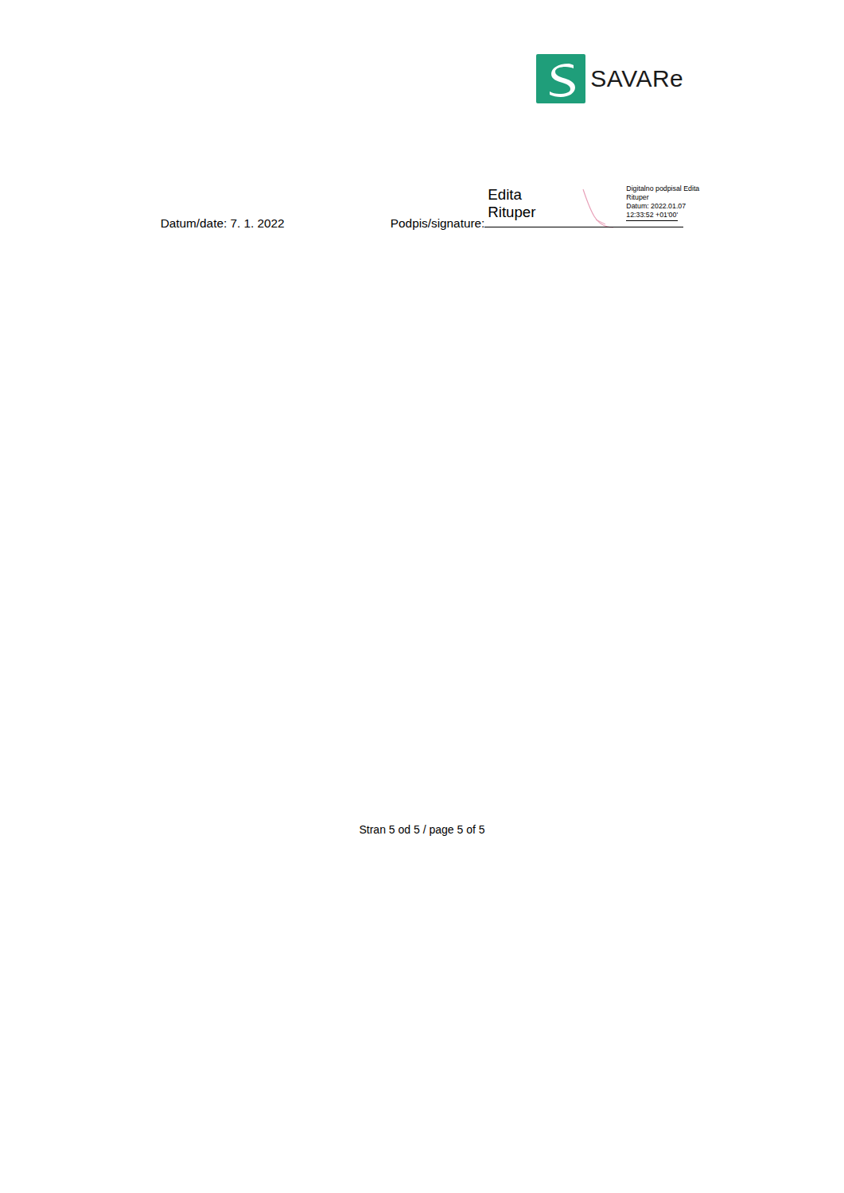SAVARe
Datum/date: 7. 1. 2022
Podpis/signature:
EditaRituper
Digitalno podpisal Edita
Rituper
Datum: 2022.01.07
12:33:52 +01'00'
Stran 5 od 5 / page 5 of 5